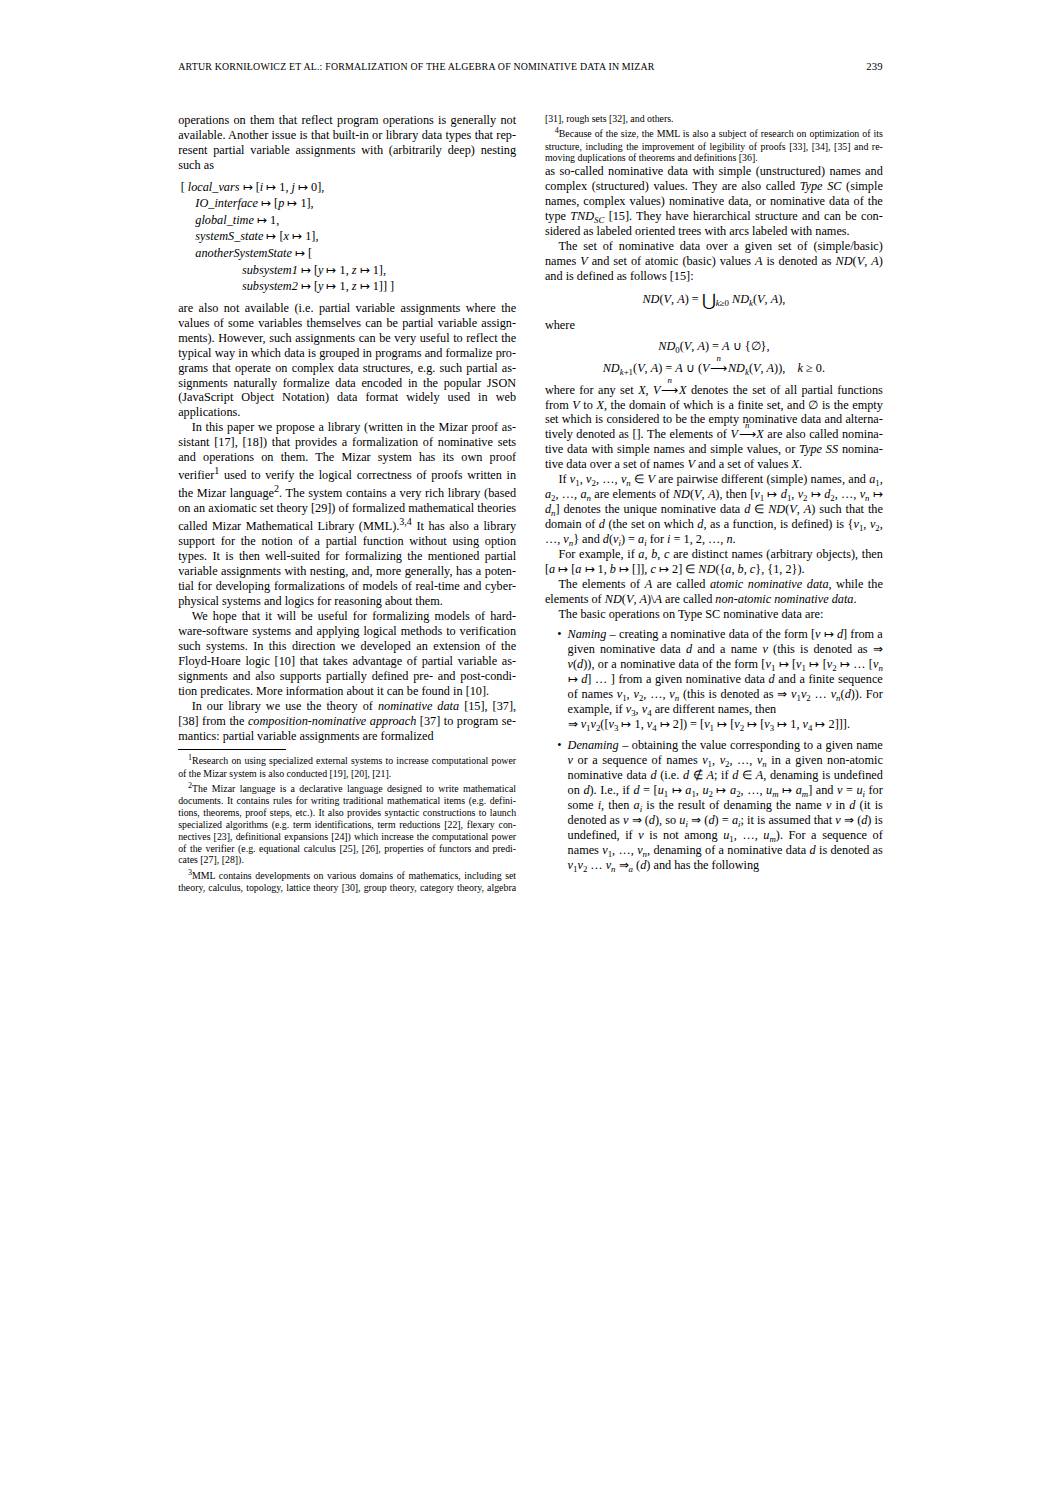ARTUR KORNIŁOWICZ ET AL.: FORMALIZATION OF THE ALGEBRA OF NOMINATIVE DATA IN MIZAR 239
operations on them that reflect program operations is generally not available. Another issue is that built-in or library data types that represent partial variable assignments with (arbitrarily deep) nesting such as
[ local_vars ↦ [i ↦ 1, j ↦ 0],
IO_interface ↦ [p ↦ 1],
global_time ↦ 1,
systemS_state ↦ [x ↦ 1],
anotherSystemState ↦ [
subsystem1 ↦ [y ↦ 1, z ↦ 1],
subsystem2 ↦ [y ↦ 1, z ↦ 1]] ]
are also not available (i.e. partial variable assignments where the values of some variables themselves can be partial variable assignments). However, such assignments can be very useful to reflect the typical way in which data is grouped in programs and formalize programs that operate on complex data structures, e.g. such partial assignments naturally formalize data encoded in the popular JSON (JavaScript Object Notation) data format widely used in web applications.
In this paper we propose a library (written in the Mizar proof assistant [17], [18]) that provides a formalization of nominative sets and operations on them. The Mizar system has its own proof verifier1 used to verify the logical correctness of proofs written in the Mizar language2. The system contains a very rich library (based on an axiomatic set theory [29]) of formalized mathematical theories called Mizar Mathematical Library (MML).3,4 It has also a library support for the notion of a partial function without using option types. It is then well-suited for formalizing the mentioned partial variable assignments with nesting, and, more generally, has a potential for developing formalizations of models of real-time and cyber-physical systems and logics for reasoning about them.
We hope that it will be useful for formalizing models of hardware-software systems and applying logical methods to verification such systems. In this direction we developed an extension of the Floyd-Hoare logic [10] that takes advantage of partial variable assignments and also supports partially defined pre- and post-condition predicates. More information about it can be found in [10].
In our library we use the theory of nominative data [15], [37], [38] from the composition-nominative approach [37] to program semantics: partial variable assignments are formalized
1 Research on using specialized external systems to increase computational power of the Mizar system is also conducted [19], [20], [21].
2 The Mizar language is a declarative language designed to write mathematical documents. It contains rules for writing traditional mathematical items (e.g. definitions, theorems, proof steps, etc.). It also provides syntactic constructions to launch specialized algorithms (e.g. term identifications, term reductions [22], flexary connectives [23], definitional expansions [24]) which increase the computational power of the verifier (e.g. equational calculus [25], [26], properties of functors and predicates [27], [28]).
3 MML contains developments on various domains of mathematics, including set theory, calculus, topology, lattice theory [30], group theory, category theory, algebra [31], rough sets [32], and others.
4 Because of the size, the MML is also a subject of research on optimization of its structure, including the improvement of legibility of proofs [33], [34], [35] and removing duplications of theorems and definitions [36].
as so-called nominative data with simple (unstructured) names and complex (structured) values. They are also called Type SC (simple names, complex values) nominative data, or nominative data of the type TNDSC [15]. They have hierarchical structure and can be considered as labeled oriented trees with arcs labeled with names.
The set of nominative data over a given set of (simple/basic) names V and set of atomic (basic) values A is denoted as ND(V, A) and is defined as follows [15]:
ND(V, A) = ⋃k≥0 NDk(V, A),
where
ND0(V, A) = A ∪ {∅},
NDk+1(V, A) = A ∪ (Vn⟶NDk(V, A)), k ≥ 0.
where for any set X, Vn⟶X denotes the set of all partial functions from V to X, the domain of which is a finite set, and ∅ is the empty set which is considered to be the empty nominative data and alternatively denoted as []. The elements of Vn⟶X are also called nominative data with simple names and simple values, or Type SS nominative data over a set of names V and a set of values X.
If v1, v2, …, vn ∈ V are pairwise different (simple) names, and a1, a2, …, an are elements of ND(V, A), then [v1 ↦ d1, v2 ↦ d2, …, vn ↦ dn] denotes the unique nominative data d ∈ ND(V, A) such that the domain of d (the set on which d, as a function, is defined) is {v1, v2, …, vn} and d(vi) = ai for i = 1, 2, …, n.
For example, if a, b, c are distinct names (arbitrary objects), then [a ↦ [a ↦ 1, b ↦ []], c ↦ 2] ∈ ND({a, b, c}, {1, 2}).
The elements of A are called atomic nominative data, while the elements of ND(V, A)\A are called non-atomic nominative data.
The basic operations on Type SC nominative data are:
Naming – creating a nominative data of the form [v ↦ d] from a given nominative data d and a name v (this is denoted as ⇒ v(d)), or a nominative data of the form [v1 ↦ [v1 ↦ [v2 ↦ … [vn ↦ d] … ] from a given nominative data d and a finite sequence of names v1, v2, …, vn (this is denoted as ⇒ v1v2 … vn(d)). For example, if v3, v4 are different names, then
⇒ v1v2([v3 ↦ 1, v4 ↦ 2]) = [v1 ↦ [v2 ↦ [v3 ↦ 1, v4 ↦ 2]]].
Denaming – obtaining the value corresponding to a given name v or a sequence of names v1, v2, …, vn in a given non-atomic nominative data d (i.e. d ∉ A; if d ∈ A, denaming is undefined on d). I.e., if d = [u1 ↦ a1, u2 ↦ a2, …, um ↦ am] and v = ui for some i, then ai is the result of denaming the name v in d (it is denoted as v ⇒ (d), so ui ⇒ (d) = ai; it is assumed that v ⇒ (d) is undefined, if v is not among u1, …, um). For a sequence of names v1, …, vn, denaming of a nominative data d is denoted as v1v2 … vn ⇒a (d) and has the following